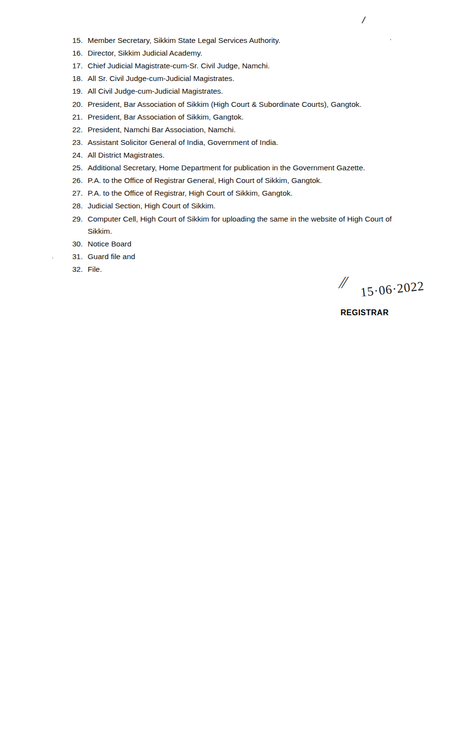/
·
15. Member Secretary, Sikkim State Legal Services Authority.
16. Director, Sikkim Judicial Academy.
17. Chief Judicial Magistrate-cum-Sr. Civil Judge, Namchi.
18. All Sr. Civil Judge-cum-Judicial Magistrates.
19. All Civil Judge-cum-Judicial Magistrates.
20. President, Bar Association of Sikkim (High Court & Subordinate Courts), Gangtok.
21. President, Bar Association of Sikkim, Gangtok.
22. President, Namchi Bar Association, Namchi.
23. Assistant Solicitor General of India, Government of India.
24. All District Magistrates.
25. Additional Secretary, Home Department for publication in the Government Gazette.
26. P.A. to the Office of Registrar General, High Court of Sikkim, Gangtok.
27. P.A. to the Office of Registrar, High Court of Sikkim, Gangtok.
28. Judicial Section, High Court of Sikkim.
29. Computer Cell, High Court of Sikkim for uploading the same in the website of High Court of Sikkim.
30. Notice Board
31. Guard file and
32. File.
⁄⁄
15·06·2022
REGISTRAR
·